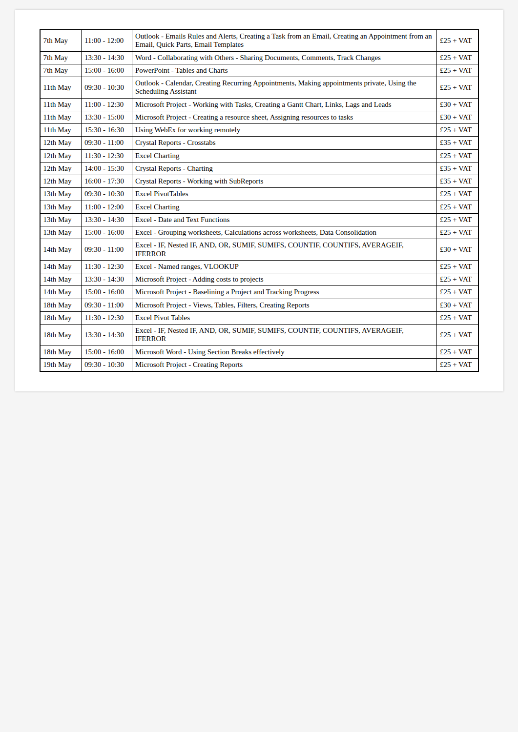| 7th May | 11:00 - 12:00 | Outlook - Emails Rules and Alerts, Creating a Task from an Email, Creating an Appointment from an Email, Quick Parts, Email Templates | £25 + VAT |
| 7th May | 13:30 - 14:30 | Word - Collaborating with Others - Sharing Documents, Comments, Track Changes | £25 + VAT |
| 7th May | 15:00 - 16:00 | PowerPoint - Tables and Charts | £25 + VAT |
| 11th May | 09:30 - 10:30 | Outlook - Calendar, Creating Recurring Appointments, Making appointments private, Using the Scheduling Assistant | £25 + VAT |
| 11th May | 11:00 - 12:30 | Microsoft Project - Working with Tasks, Creating a Gantt Chart, Links, Lags and Leads | £30 + VAT |
| 11th May | 13:30 - 15:00 | Microsoft Project - Creating a resource sheet, Assigning resources to tasks | £30 + VAT |
| 11th May | 15:30 - 16:30 | Using WebEx for working remotely | £25 + VAT |
| 12th May | 09:30 - 11:00 | Crystal Reports - Crosstabs | £35 + VAT |
| 12th May | 11:30 - 12:30 | Excel Charting | £25 + VAT |
| 12th May | 14:00 - 15:30 | Crystal Reports - Charting | £35 + VAT |
| 12th May | 16:00 - 17:30 | Crystal Reports - Working with SubReports | £35 + VAT |
| 13th May | 09:30 - 10:30 | Excel PivotTables | £25 + VAT |
| 13th May | 11:00 - 12:00 | Excel Charting | £25 + VAT |
| 13th May | 13:30 - 14:30 | Excel - Date and Text Functions | £25 + VAT |
| 13th May | 15:00 - 16:00 | Excel - Grouping worksheets, Calculations across worksheets, Data Consolidation | £25 + VAT |
| 14th May | 09:30 - 11:00 | Excel - IF, Nested IF, AND, OR, SUMIF, SUMIFS, COUNTIF, COUNTIFS, AVERAGEIF, IFERROR | £30 + VAT |
| 14th May | 11:30 - 12:30 | Excel - Named ranges, VLOOKUP | £25 + VAT |
| 14th May | 13:30 - 14:30 | Microsoft Project - Adding costs to projects | £25 + VAT |
| 14th May | 15:00 - 16:00 | Microsoft Project - Baselining a Project and Tracking Progress | £25 + VAT |
| 18th May | 09:30 - 11:00 | Microsoft Project - Views, Tables, Filters, Creating Reports | £30 + VAT |
| 18th May | 11:30 - 12:30 | Excel Pivot Tables | £25 + VAT |
| 18th May | 13:30 - 14:30 | Excel - IF, Nested IF, AND, OR, SUMIF, SUMIFS, COUNTIF, COUNTIFS, AVERAGEIF, IFERROR | £25 + VAT |
| 18th May | 15:00 - 16:00 | Microsoft Word - Using Section Breaks effectively | £25 + VAT |
| 19th May | 09:30 - 10:30 | Microsoft Project - Creating Reports | £25 + VAT |